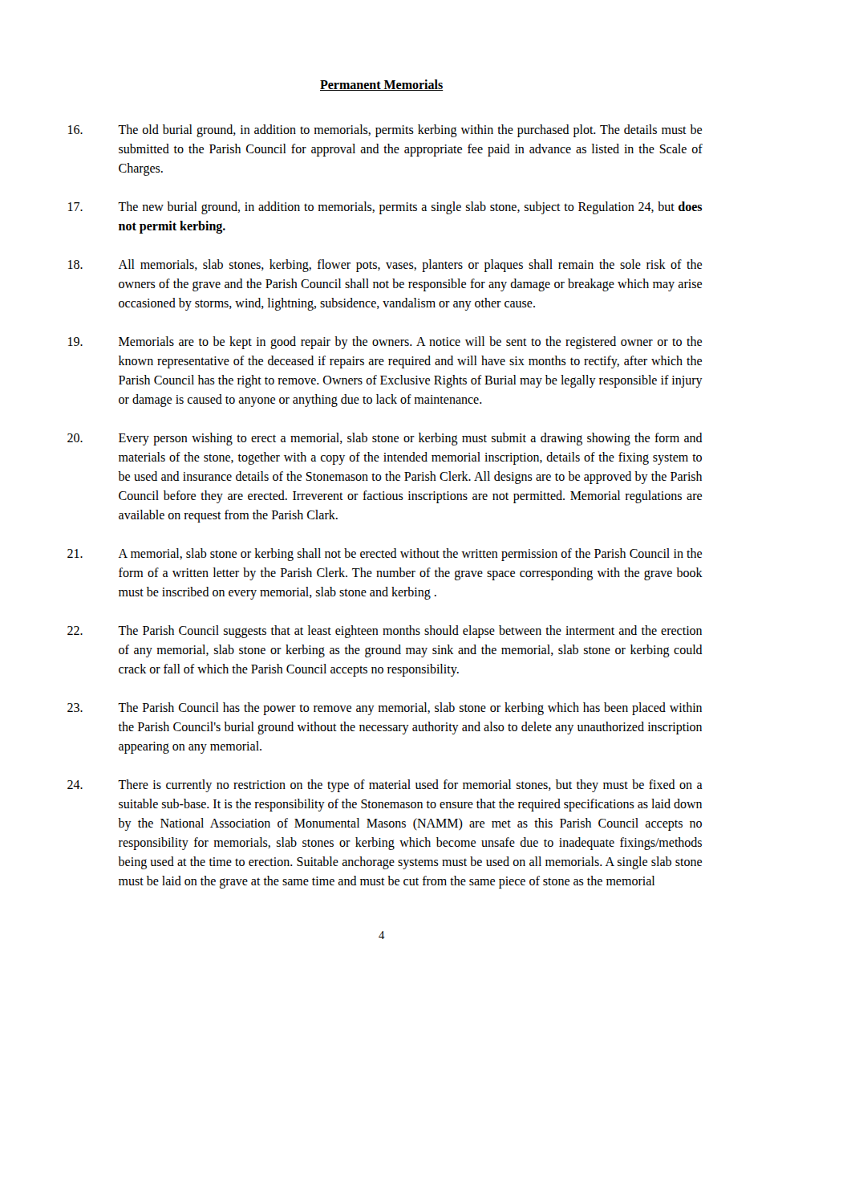Permanent Memorials
The old burial ground, in addition to memorials, permits kerbing within the purchased plot. The details must be submitted to the Parish Council for approval and the appropriate fee paid in advance as listed in the Scale of Charges.
The new burial ground, in addition to memorials, permits a single slab stone, subject to Regulation 24, but does not permit kerbing.
All memorials, slab stones, kerbing, flower pots, vases, planters or plaques shall remain the sole risk of the owners of the grave and the Parish Council shall not be responsible for any damage or breakage which may arise occasioned by storms, wind, lightning, subsidence, vandalism or any other cause.
Memorials are to be kept in good repair by the owners. A notice will be sent to the registered owner or to the known representative of the deceased if repairs are required and will have six months to rectify, after which the Parish Council has the right to remove. Owners of Exclusive Rights of Burial may be legally responsible if injury or damage is caused to anyone or anything due to lack of maintenance.
Every person wishing to erect a memorial, slab stone or kerbing must submit a drawing showing the form and materials of the stone, together with a copy of the intended memorial inscription, details of the fixing system to be used and insurance details of the Stonemason to the Parish Clerk. All designs are to be approved by the Parish Council before they are erected. Irreverent or factious inscriptions are not permitted. Memorial regulations are available on request from the Parish Clark.
A memorial, slab stone or kerbing shall not be erected without the written permission of the Parish Council in the form of a written letter by the Parish Clerk. The number of the grave space corresponding with the grave book must be inscribed on every memorial, slab stone and kerbing .
The Parish Council suggests that at least eighteen months should elapse between the interment and the erection of any memorial, slab stone or kerbing as the ground may sink and the memorial, slab stone or kerbing could crack or fall of which the Parish Council accepts no responsibility.
The Parish Council has the power to remove any memorial, slab stone or kerbing which has been placed within the Parish Council's burial ground without the necessary authority and also to delete any unauthorized inscription appearing on any memorial.
There is currently no restriction on the type of material used for memorial stones, but they must be fixed on a suitable sub-base. It is the responsibility of the Stonemason to ensure that the required specifications as laid down by the National Association of Monumental Masons (NAMM) are met as this Parish Council accepts no responsibility for memorials, slab stones or kerbing which become unsafe due to inadequate fixings/methods being used at the time to erection. Suitable anchorage systems must be used on all memorials. A single slab stone must be laid on the grave at the same time and must be cut from the same piece of stone as the memorial
4